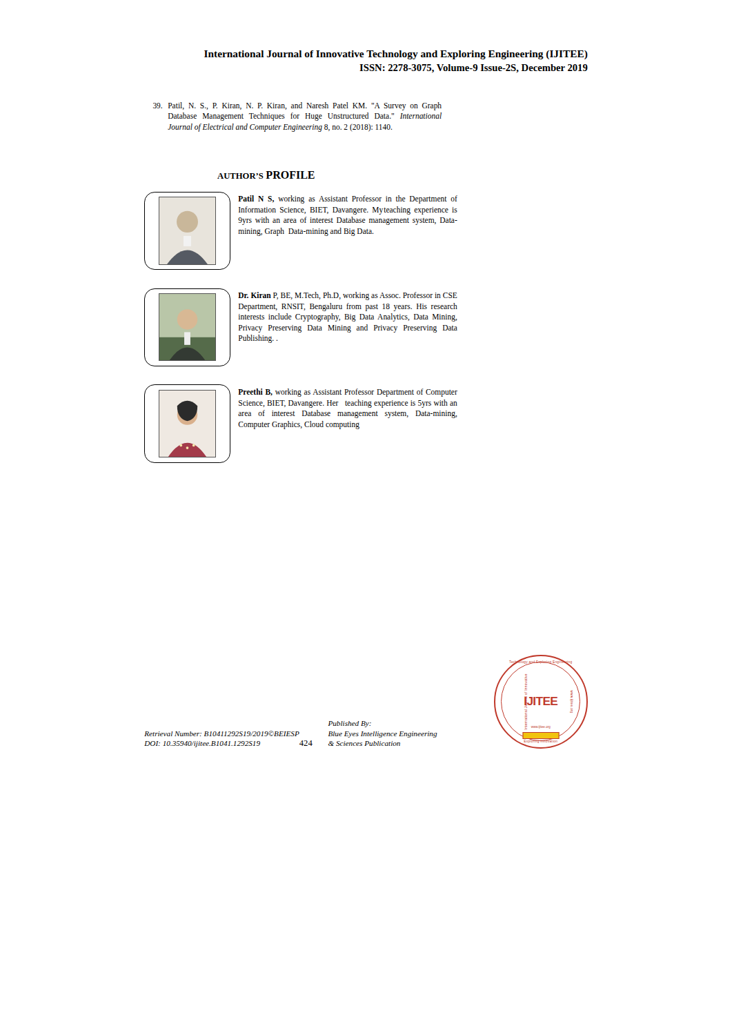International Journal of Innovative Technology and Exploring Engineering (IJITEE)
ISSN: 2278-3075, Volume-9 Issue-2S, December 2019
39. Patil, N. S., P. Kiran, N. P. Kiran, and Naresh Patel KM. "A Survey on Graph Database Management Techniques for Huge Unstructured Data." International Journal of Electrical and Computer Engineering 8, no. 2 (2018): 1140.
AUTHOR’S PROFILE
Patil N S, working as Assistant Professor in the Department of Information Science, BIET, Davangere. My teaching experience is 9yrs with an area of interest Database management system, Data-mining, Graph Data-mining and Big Data.
Dr. Kiran P, BE, M.Tech, Ph.D, working as Assoc. Professor in CSE Department, RNSIT, Bengaluru from past 18 years. His research interests include Cryptography, Big Data Analytics, Data Mining, Privacy Preserving Data Mining and Privacy Preserving Data Publishing. .
Preethi B, working as Assistant Professor Department of Computer Science, BIET, Davangere. Her teaching experience is 5yrs with an area of interest Database management system, Data-mining, Computer Graphics, Cloud computing
Retrieval Number: B10411292S19/2019©BEIESP
DOI: 10.35940/ijitee.B1041.1292S19
424
Published By:
Blue Eyes Intelligence Engineering
& Sciences Publication
Technology and Exploring Engineering
International Journal of Innovative
www.ijitee.org
IJITEE
www.ijitee.org
Exploring Innovation